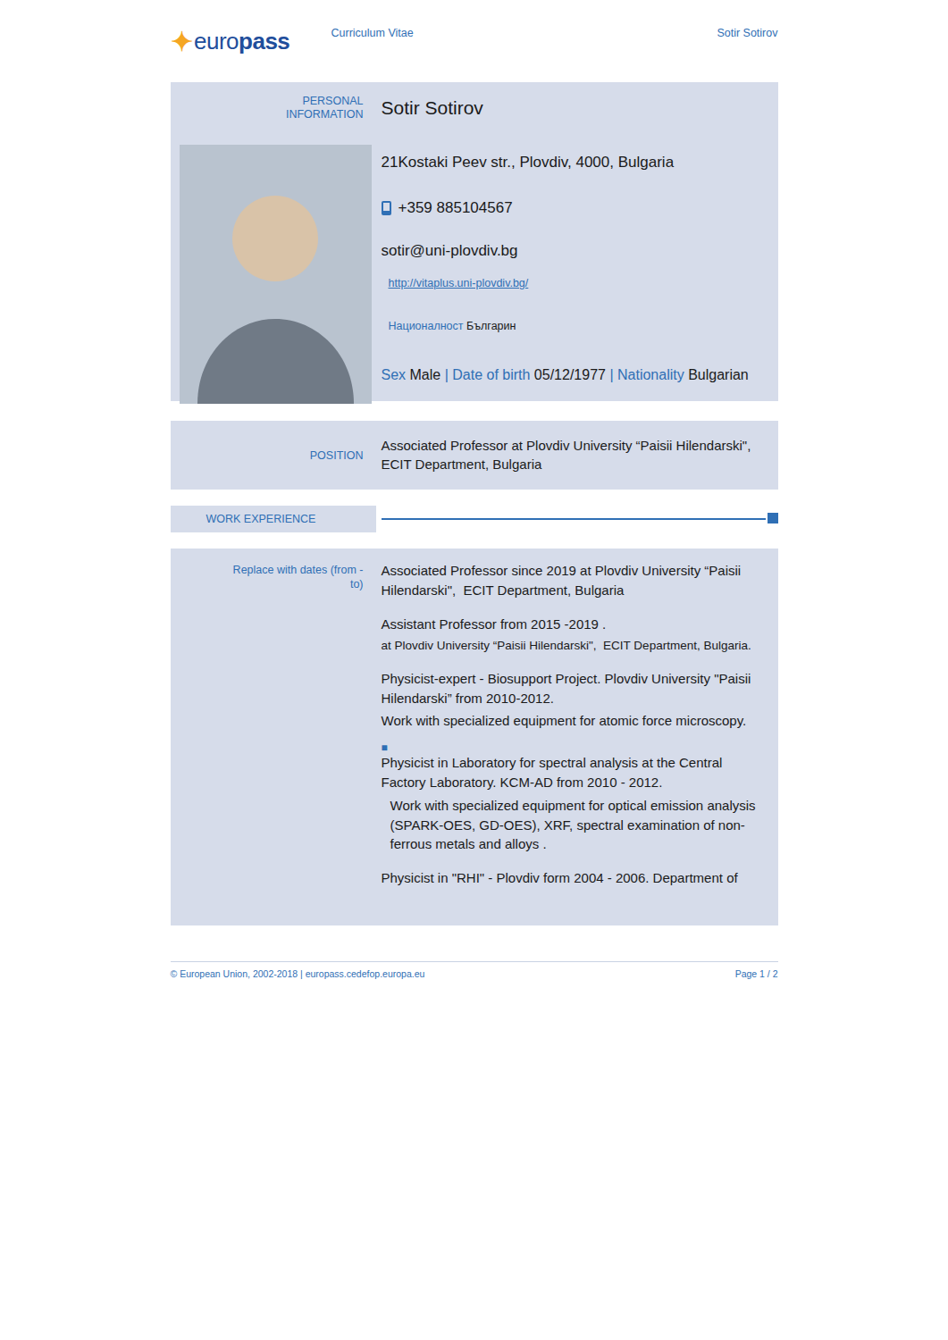✦euro pass
Curriculum Vitae
Sotir Sotirov
PERSONAL
INFORMATION
Sotir Sotirov
21Kostaki Peev str., Plovdiv, 4000, Bulgaria
+359 885104567
sotir@uni-plovdiv.bg
http://vitaplus.uni-plovdiv.bg/
Националност Българин
Sex Male | Date of birth 05/12/1977 | Nationality Bulgarian
POSITION
Associated Professor at Plovdiv University “Paisii Hilendarski",
ECIT Department, Bulgaria
WORK EXPERIENCE
Replace with dates (from -
to)
Associated Professor since 2019 at Plovdiv University “Paisii Hilendarski", ECIT Department, Bulgaria
Assistant Professor from 2015 -2019 .
at Plovdiv University “Paisii Hilendarski", ECIT Department, Bulgaria.
Physicist-expert - Biosupport Project. Plovdiv University "Paisii Hilendarski” from 2010-2012.
Work with specialized equipment for atomic force microscopy.
■
Physicist in Laboratory for spectral analysis at the Central Factory Laboratory. KCM-AD from 2010 - 2012.
Work with specialized equipment for optical emission analysis (SPARK-OES, GD-OES), XRF, spectral examination of non-ferrous metals and alloys .
Physicist in "RHI" - Plovdiv form 2004 - 2006. Department of
© European Union, 2002-2018 | europass.cedefop.europa.eu
Page 1 / 2